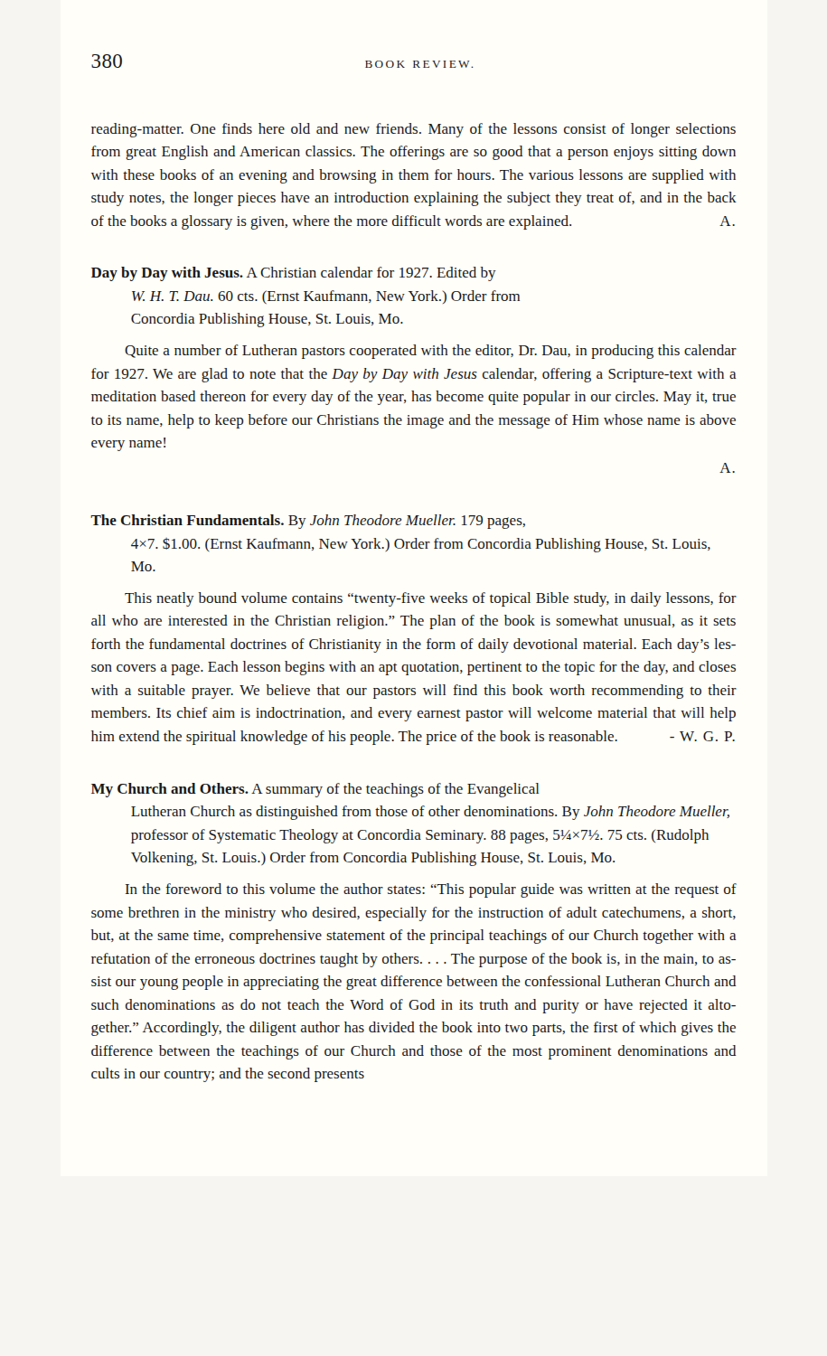380 Book Review.
reading-matter. One finds here old and new friends. Many of the lessons consist of longer selections from great English and American classics. The offerings are so good that a person enjoys sitting down with these books of an evening and browsing in them for hours. The various lessons are supplied with study notes, the longer pieces have an introduction explaining the subject they treat of, and in the back of the books a glossary is given, where the more difficult words are explained.A.
Day by Day with Jesus. A Christian calendar for 1927. Edited by W. H. T. Dau. 60 cts. (Ernst Kaufmann, New York.) Order from Concordia Publishing House, St. Louis, Mo.
Quite a number of Lutheran pastors cooperated with the editor, Dr. Dau, in producing this calendar for 1927. We are glad to note that the Day by Day with Jesus calendar, offering a Scripture-text with a meditation based thereon for every day of the year, has become quite popular in our circles. May it, true to its name, help to keep before our Christians the image and the message of Him whose name is above every name!
A.
The Christian Fundamentals. By John Theodore Mueller. 179 pages, 4×7. $1.00. (Ernst Kaufmann, New York.) Order from Concordia Publishing House, St. Louis, Mo.
This neatly bound volume contains “twenty-five weeks of topical Bible study, in daily lessons, for all who are interested in the Christian religion.” The plan of the book is somewhat unusual, as it sets forth the fundamental doctrines of Christianity in the form of daily devotional material. Each day’s lesson covers a page. Each lesson begins with an apt quotation, pertinent to the topic for the day, and closes with a suitable prayer. We believe that our pastors will find this book worth recommending to their members. Its chief aim is indoctrination, and every earnest pastor will welcome material that will help him extend the spiritual knowledge of his people. The price of the book is reasonable.- W. G. P.
My Church and Others. A summary of the teachings of the Evangelical Lutheran Church as distinguished from those of other denominations. By John Theodore Mueller, professor of Systematic Theology at Concordia Seminary. 88 pages, 5¼×7½. 75 cts. (Rudolph Volkening, St. Louis.) Order from Concordia Publishing House, St. Louis, Mo.
In the foreword to this volume the author states: “This popular guide was written at the request of some brethren in the ministry who desired, especially for the instruction of adult catechumens, a short, but, at the same time, comprehensive statement of the principal teachings of our Church together with a refutation of the erroneous doctrines taught by others. . . . The purpose of the book is, in the main, to assist our young people in appreciating the great difference between the confessional Lutheran Church and such denominations as do not teach the Word of God in its truth and purity or have rejected it altogether.” Accordingly, the diligent author has divided the book into two parts, the first of which gives the difference between the teachings of our Church and those of the most prominent denominations and cults in our country; and the second presents